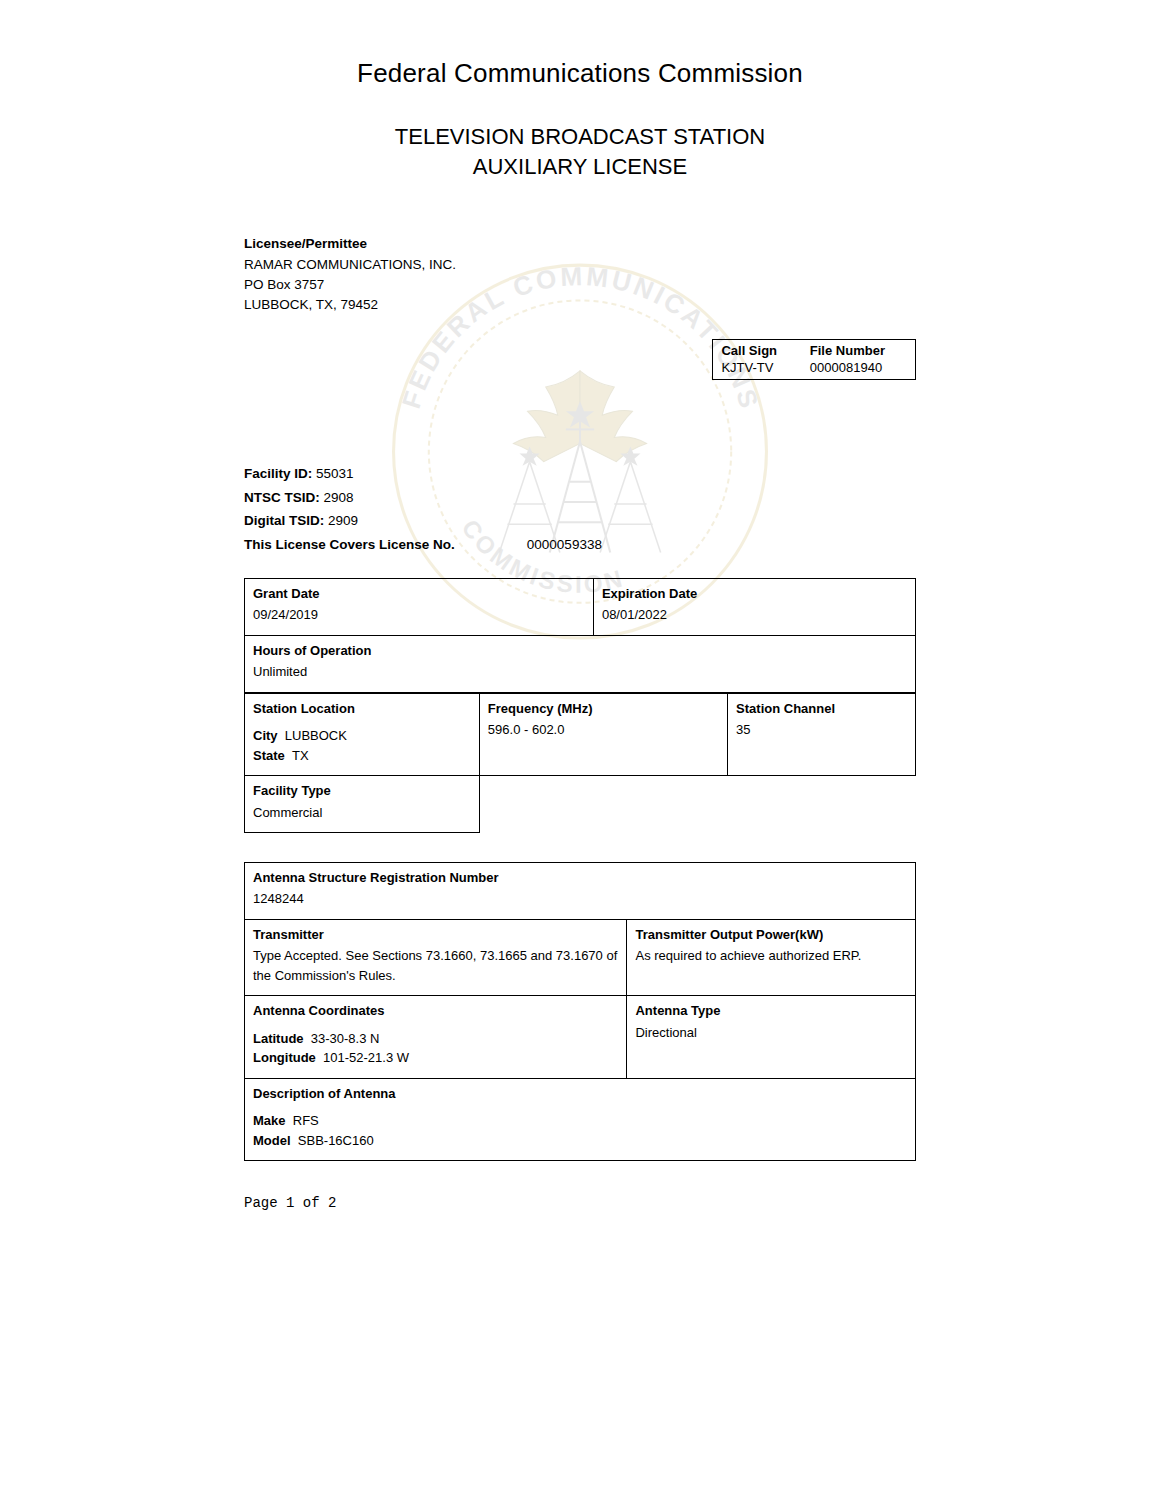FEDERAL COMMUNICATIONS COMMISSION
Federal Communications Commission
TELEVISION BROADCAST STATION
AUXILIARY LICENSE
Licensee/Permittee
RAMAR COMMUNICATIONS, INC.
PO Box 3757
LUBBOCK, TX, 79452
| Call Sign | File Number |
| --- | --- |
| KJTV-TV | 0000081940 |
Facility ID: 55031
NTSC TSID: 2908
Digital TSID: 2909
This License Covers License No. 0000059338
| Grant Date 09/24/2019 | Expiration Date 08/01/2022 |
| Hours of Operation Unlimited |
| Station Location City LUBBOCK State TX | Frequency (MHz) 596.0 - 602.0 | Station Channel 35 |
| Facility Type Commercial | | |
| Antenna Structure Registration Number 1248244 |
| Transmitter Type Accepted. See Sections 73.1660, 73.1665 and 73.1670 of the Commission's Rules. | Transmitter Output Power(kW) As required to achieve authorized ERP. |
| Antenna Coordinates Latitude 33-30-8.3 N Longitude 101-52-21.3 W | Antenna Type Directional |
| Description of Antenna Make RFS Model SBB-16C160 |
Page 1 of 2